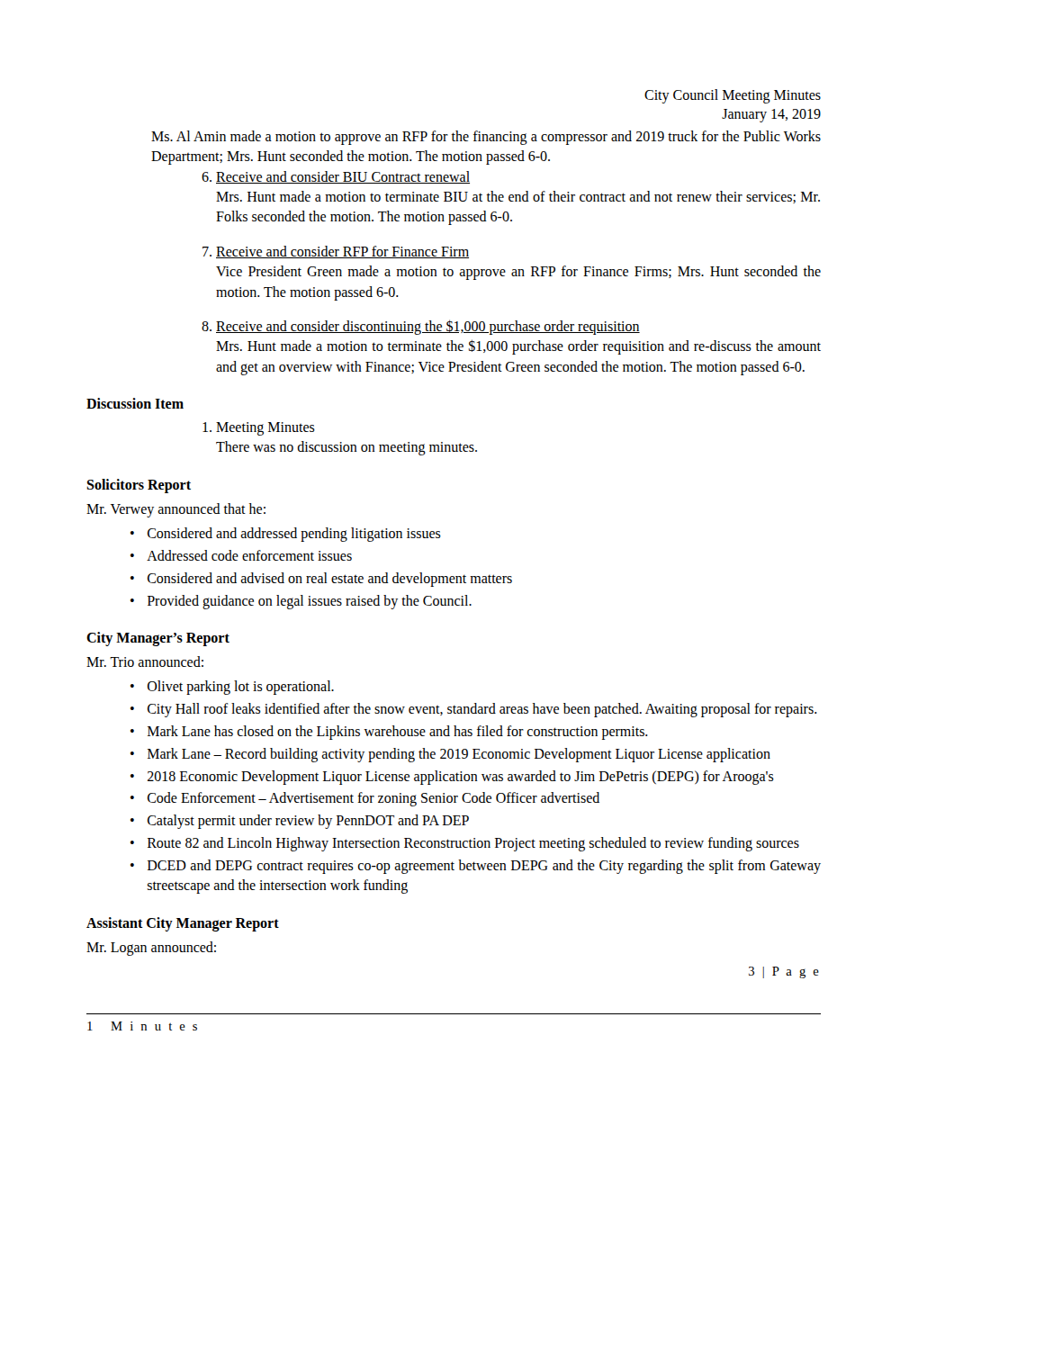City Council Meeting Minutes
January 14, 2019
Ms. Al Amin made a motion to approve an RFP for the financing a compressor and 2019 truck for the Public Works Department; Mrs. Hunt seconded the motion. The motion passed 6-0.
Receive and consider BIU Contract renewal
Mrs. Hunt made a motion to terminate BIU at the end of their contract and not renew their services; Mr. Folks seconded the motion. The motion passed 6-0.
Receive and consider RFP for Finance Firm
Vice President Green made a motion to approve an RFP for Finance Firms; Mrs. Hunt seconded the motion. The motion passed 6-0.
Receive and consider discontinuing the $1,000 purchase order requisition
Mrs. Hunt made a motion to terminate the $1,000 purchase order requisition and re-discuss the amount and get an overview with Finance; Vice President Green seconded the motion. The motion passed 6-0.
Discussion Item
Meeting Minutes
There was no discussion on meeting minutes.
Solicitors Report
Mr. Verwey announced that he:
Considered and addressed pending litigation issues
Addressed code enforcement issues
Considered and advised on real estate and development matters
Provided guidance on legal issues raised by the Council.
City Manager’s Report
Mr. Trio announced:
Olivet parking lot is operational.
City Hall roof leaks identified after the snow event, standard areas have been patched. Awaiting proposal for repairs.
Mark Lane has closed on the Lipkins warehouse and has filed for construction permits.
Mark Lane – Record building activity pending the 2019 Economic Development Liquor License application
2018 Economic Development Liquor License application was awarded to Jim DePetris (DEPG) for Arooga's
Code Enforcement – Advertisement for zoning Senior Code Officer advertised
Catalyst permit under review by PennDOT and PA DEP
Route 82 and Lincoln Highway Intersection Reconstruction Project meeting scheduled to review funding sources
DCED and DEPG contract requires co-op agreement between DEPG and the City regarding the split from Gateway streetscape and the intersection work funding
Assistant City Manager Report
Mr. Logan announced:
3 | P a g e
1 M i n u t e s